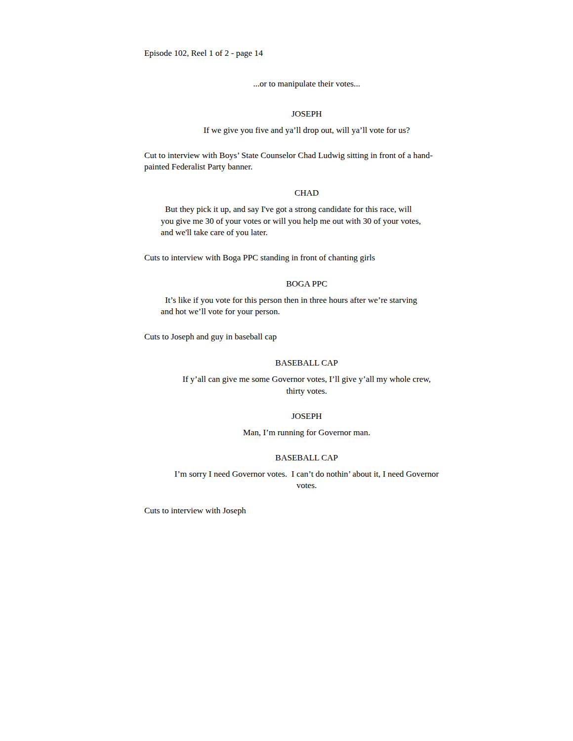Episode 102, Reel 1 of 2 - page 14
...or to manipulate their votes...
JOSEPH
If we give you five and ya’ll drop out, will ya’ll vote for us?
Cut to interview with Boys’ State Counselor Chad Ludwig sitting in front of a hand-painted Federalist Party banner.
CHAD
But they pick it up, and say I've got a strong candidate for this race, will you give me 30 of your votes or will you help me out with 30 of your votes, and we'll take care of you later.
Cuts to interview with Boga PPC standing in front of chanting girls
BOGA PPC
It’s like if you vote for this person then in three hours after we’re starving and hot we’ll vote for your person.
Cuts to Joseph and guy in baseball cap
BASEBALL CAP
If y’all can give me some Governor votes, I’ll give y’all my whole crew, thirty votes.
JOSEPH
Man, I’m running for Governor man.
BASEBALL CAP
I’m sorry I need Governor votes. I can’t do nothin’ about it, I need Governor votes.
Cuts to interview with Joseph